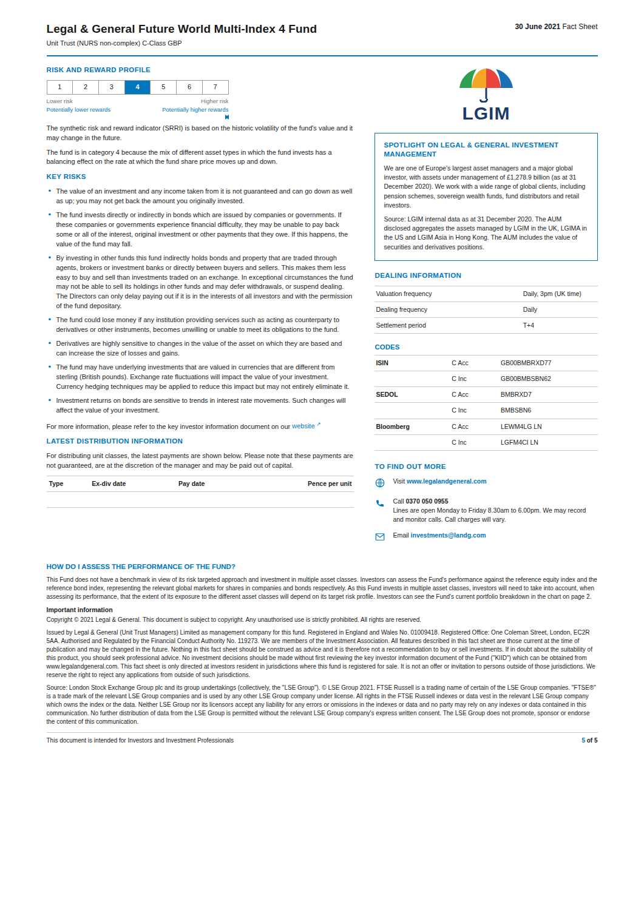Legal & General Future World Multi-Index 4 Fund
Unit Trust (NURS non-complex) C-Class GBP
30 June 2021 Fact Sheet
Risk and reward profile
1
2
3
4
5
6
7
Lower risk Higher risk
Potentially lower rewards Potentially higher rewards
The synthetic risk and reward indicator (SRRI) is based on the historic volatility of the fund's value and it may change in the future.
The fund is in category 4 because the mix of different asset types in which the fund invests has a balancing effect on the rate at which the fund share price moves up and down.
Key risks
The value of an investment and any income taken from it is not guaranteed and can go down as well as up; you may not get back the amount you originally invested.
The fund invests directly or indirectly in bonds which are issued by companies or governments. If these companies or governments experience financial difficulty, they may be unable to pay back some or all of the interest, original investment or other payments that they owe. If this happens, the value of the fund may fall.
By investing in other funds this fund indirectly holds bonds and property that are traded through agents, brokers or investment banks or directly between buyers and sellers. This makes them less easy to buy and sell than investments traded on an exchange. In exceptional circumstances the fund may not be able to sell its holdings in other funds and may defer withdrawals, or suspend dealing. The Directors can only delay paying out if it is in the interests of all investors and with the permission of the fund depositary.
The fund could lose money if any institution providing services such as acting as counterparty to derivatives or other instruments, becomes unwilling or unable to meet its obligations to the fund.
Derivatives are highly sensitive to changes in the value of the asset on which they are based and can increase the size of losses and gains.
The fund may have underlying investments that are valued in currencies that are different from sterling (British pounds). Exchange rate fluctuations will impact the value of your investment. Currency hedging techniques may be applied to reduce this impact but may not entirely eliminate it.
Investment returns on bonds are sensitive to trends in interest rate movements. Such changes will affect the value of your investment.
For more information, please refer to the key investor information document on our website
Latest distribution information
For distributing unit classes, the latest payments are shown below. Please note that these payments are not guaranteed, are at the discretion of the manager and may be paid out of capital.
| Type | Ex-div date | Pay date | Pence per unit |
| --- | --- | --- | --- |
LGIM
Spotlight on Legal & General Investment Management
We are one of Europe's largest asset managers and a major global investor, with assets under management of £1,278.9 billion (as at 31 December 2020). We work with a wide range of global clients, including pension schemes, sovereign wealth funds, fund distributors and retail investors.
Source: LGIM internal data as at 31 December 2020. The AUM disclosed aggregates the assets managed by LGIM in the UK, LGIMA in the US and LGIM Asia in Hong Kong. The AUM includes the value of securities and derivatives positions.
Dealing information
| Valuation frequency | | Daily, 3pm (UK time) |
| Dealing frequency | | Daily |
| Settlement period | | T+4 |
Codes
| ISIN | C Acc | GB00BMBRXD77 |
| | C Inc | GB00BMBSBN62 |
| SEDOL | C Acc | BMBRXD7 |
| | C Inc | BMBSBN6 |
| Bloomberg | C Acc | LEWM4LG LN |
| | C Inc | LGFM4CI LN |
To find out more
Visit www.legalandgeneral.com
Call 0370 050 0955
Lines are open Monday to Friday 8.30am to 6.00pm. We may record and monitor calls. Call charges will vary.
Email investments@landg.com
How do I assess the performance of the fund?
This Fund does not have a benchmark in view of its risk targeted approach and investment in multiple asset classes. Investors can assess the Fund's performance against the reference equity index and the reference bond index, representing the relevant global markets for shares in companies and bonds respectively. As this Fund invests in multiple asset classes, investors will need to take into account, when assessing its performance, that the extent of its exposure to the different asset classes will depend on its target risk profile. Investors can see the Fund's current portfolio breakdown in the chart on page 2.
Important information
Copyright © 2021 Legal & General. This document is subject to copyright. Any unauthorised use is strictly prohibited. All rights are reserved.
Issued by Legal & General (Unit Trust Managers) Limited as management company for this fund. Registered in England and Wales No. 01009418. Registered Office: One Coleman Street, London, EC2R 5AA. Authorised and Regulated by the Financial Conduct Authority No. 119273. We are members of the Investment Association. All features described in this fact sheet are those current at the time of publication and may be changed in the future. Nothing in this fact sheet should be construed as advice and it is therefore not a recommendation to buy or sell investments. If in doubt about the suitability of this product, you should seek professional advice. No investment decisions should be made without first reviewing the key investor information document of the Fund ("KIID") which can be obtained from www.legalandgeneral.com. This fact sheet is only directed at investors resident in jurisdictions where this fund is registered for sale. It is not an offer or invitation to persons outside of those jurisdictions. We reserve the right to reject any applications from outside of such jurisdictions.
Source: London Stock Exchange Group plc and its group undertakings (collectively, the "LSE Group"). © LSE Group 2021. FTSE Russell is a trading name of certain of the LSE Group companies. "FTSE®" is a trade mark of the relevant LSE Group companies and is used by any other LSE Group company under license. All rights in the FTSE Russell indexes or data vest in the relevant LSE Group company which owns the index or the data. Neither LSE Group nor its licensors accept any liability for any errors or omissions in the indexes or data and no party may rely on any indexes or data contained in this communication. No further distribution of data from the LSE Group is permitted without the relevant LSE Group company's express written consent. The LSE Group does not promote, sponsor or endorse the content of this communication.
This document is intended for Investors and Investment Professionals
5 of 5